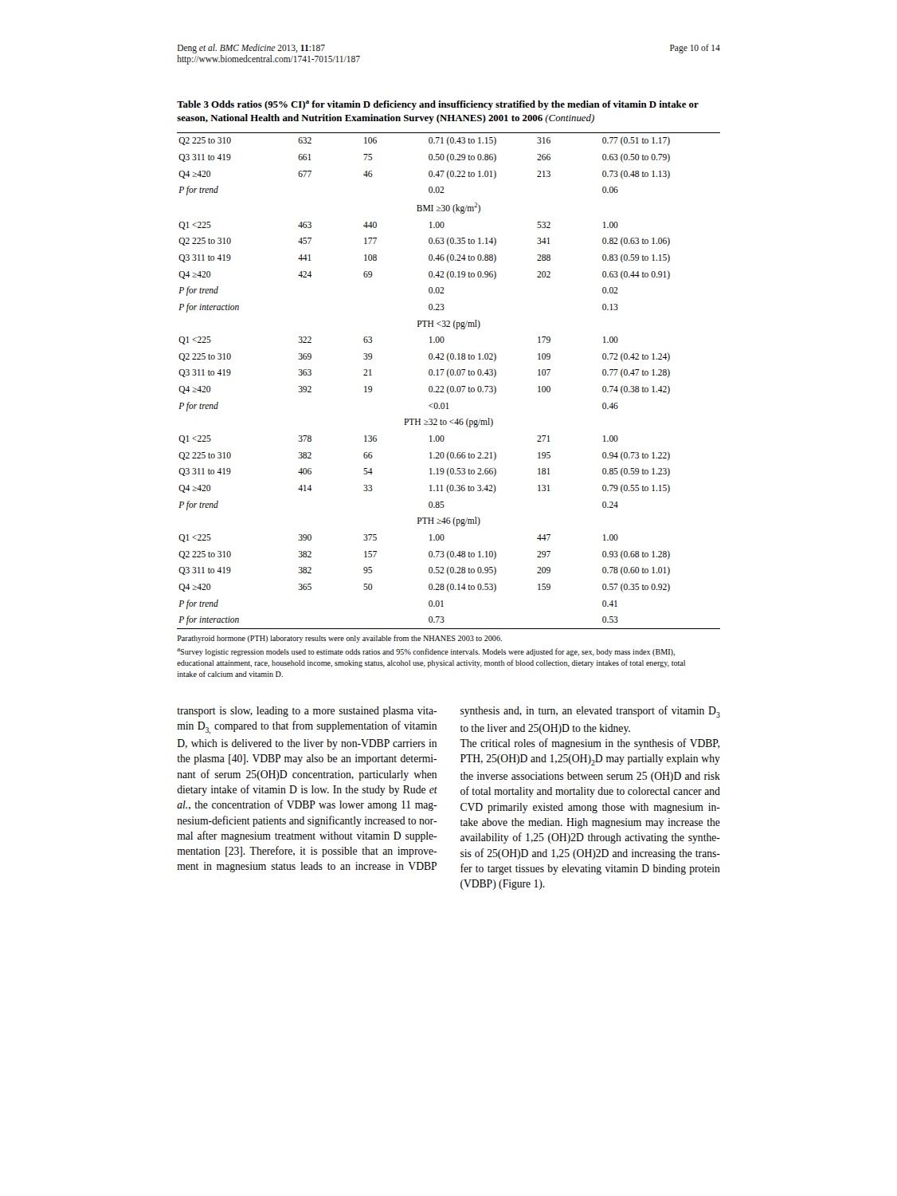Deng et al. BMC Medicine 2013, 11:187
http://www.biomedcentral.com/1741-7015/11/187
Page 10 of 14
Table 3 Odds ratios (95% CI)a for vitamin D deficiency and insufficiency stratified by the median of vitamin D intake or season, National Health and Nutrition Examination Survey (NHANES) 2001 to 2006 (Continued)
| Q2 225 to 310 | 632 | 106 | 0.71 (0.43 to 1.15) | 316 | 0.77 (0.51 to 1.17) |
| Q3 311 to 419 | 661 | 75 | 0.50 (0.29 to 0.86) | 266 | 0.63 (0.50 to 0.79) |
| Q4 ≥420 | 677 | 46 | 0.47 (0.22 to 1.01) | 213 | 0.73 (0.48 to 1.13) |
| P for trend | | | 0.02 | | 0.06 |
| BMI ≥30 (kg/m 2 ) |
| Q1 <225 | 463 | 440 | 1.00 | 532 | 1.00 |
| Q2 225 to 310 | 457 | 177 | 0.63 (0.35 to 1.14) | 341 | 0.82 (0.63 to 1.06) |
| Q3 311 to 419 | 441 | 108 | 0.46 (0.24 to 0.88) | 288 | 0.83 (0.59 to 1.15) |
| Q4 ≥420 | 424 | 69 | 0.42 (0.19 to 0.96) | 202 | 0.63 (0.44 to 0.91) |
| P for trend | | | 0.02 | | 0.02 |
| P for interaction | | | 0.23 | | 0.13 |
| PTH <32 (pg/ml) |
| Q1 <225 | 322 | 63 | 1.00 | 179 | 1.00 |
| Q2 225 to 310 | 369 | 39 | 0.42 (0.18 to 1.02) | 109 | 0.72 (0.42 to 1.24) |
| Q3 311 to 419 | 363 | 21 | 0.17 (0.07 to 0.43) | 107 | 0.77 (0.47 to 1.28) |
| Q4 ≥420 | 392 | 19 | 0.22 (0.07 to 0.73) | 100 | 0.74 (0.38 to 1.42) |
| P for trend | | | <0.01 | | 0.46 |
| PTH ≥32 to <46 (pg/ml) |
| Q1 <225 | 378 | 136 | 1.00 | 271 | 1.00 |
| Q2 225 to 310 | 382 | 66 | 1.20 (0.66 to 2.21) | 195 | 0.94 (0.73 to 1.22) |
| Q3 311 to 419 | 406 | 54 | 1.19 (0.53 to 2.66) | 181 | 0.85 (0.59 to 1.23) |
| Q4 ≥420 | 414 | 33 | 1.11 (0.36 to 3.42) | 131 | 0.79 (0.55 to 1.15) |
| P for trend | | | 0.85 | | 0.24 |
| PTH ≥46 (pg/ml) |
| Q1 <225 | 390 | 375 | 1.00 | 447 | 1.00 |
| Q2 225 to 310 | 382 | 157 | 0.73 (0.48 to 1.10) | 297 | 0.93 (0.68 to 1.28) |
| Q3 311 to 419 | 382 | 95 | 0.52 (0.28 to 0.95) | 209 | 0.78 (0.60 to 1.01) |
| Q4 ≥420 | 365 | 50 | 0.28 (0.14 to 0.53) | 159 | 0.57 (0.35 to 0.92) |
| P for trend | | | 0.01 | | 0.41 |
| P for interaction | | | 0.73 | | 0.53 |
Parathyroid hormone (PTH) laboratory results were only available from the NHANES 2003 to 2006.
aSurvey logistic regression models used to estimate odds ratios and 95% confidence intervals. Models were adjusted for age, sex, body mass index (BMI),
educational attainment, race, household income, smoking status, alcohol use, physical activity, month of blood collection, dietary intakes of total energy, total
intake of calcium and vitamin D.
transport is slow, leading to a more sustained plasma vitamin D3, compared to that from supplementation of vitamin D, which is delivered to the liver by non-VDBP carriers in the plasma [40]. VDBP may also be an important determinant of serum 25(OH)D concentration, particularly when dietary intake of vitamin D is low. In the study by Rude et al., the concentration of VDBP was lower among 11 magnesium-deficient patients and significantly increased to normal after magnesium treatment without vitamin D supplementation [23]. Therefore, it is possible that an improvement in magnesium status leads to an increase in VDBP synthesis and, in turn, an elevated transport of vitamin D3 to the liver and 25(OH)D to the kidney.
The critical roles of magnesium in the synthesis of VDBP, PTH, 25(OH)D and 1,25(OH)2D may partially explain why the inverse associations between serum 25 (OH)D and risk of total mortality and mortality due to colorectal cancer and CVD primarily existed among those with magnesium intake above the median. High magnesium may increase the availability of 1,25 (OH)2D through activating the synthesis of 25(OH)D and 1,25 (OH)2D and increasing the transfer to target tissues by elevating vitamin D binding protein (VDBP) (Figure 1).